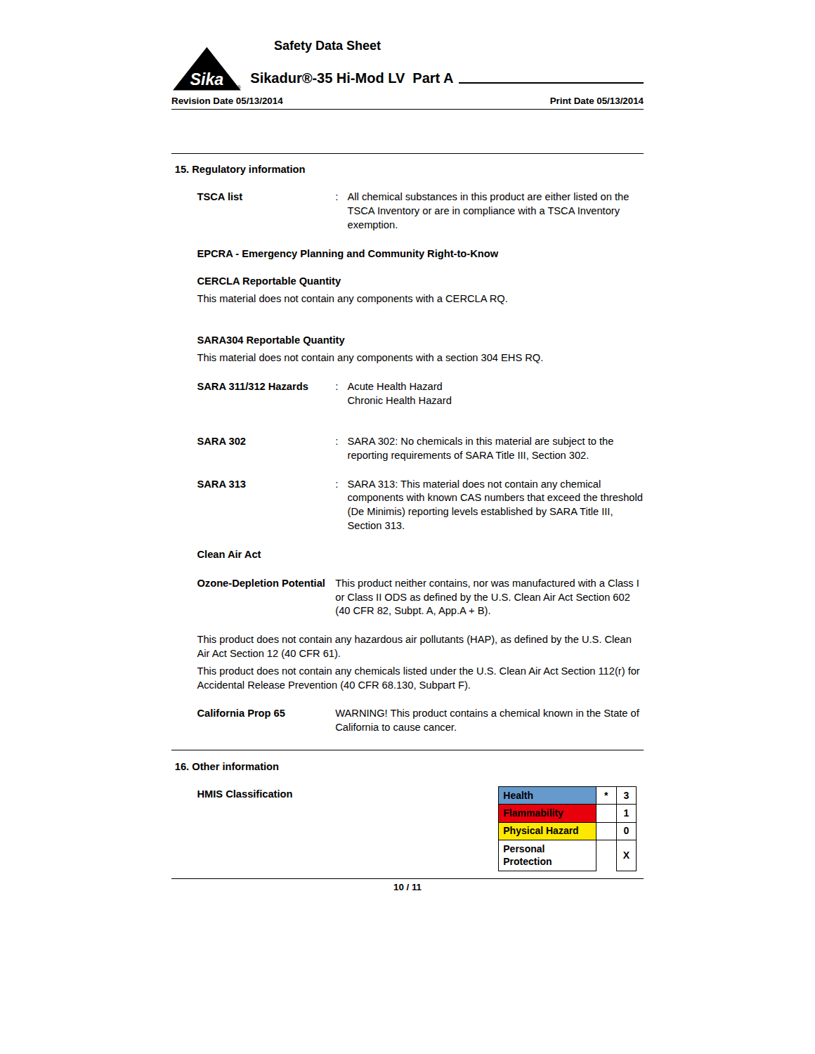Sika ®
Safety Data Sheet
Sikadur®-35 Hi-Mod LV Part A
Revision Date 05/13/2014 Print Date 05/13/2014
15. Regulatory information
TSCA list
:
All chemical substances in this product are either listed on the TSCA Inventory or are in compliance with a TSCA Inventory exemption.
EPCRA - Emergency Planning and Community Right-to-Know
CERCLA Reportable Quantity
This material does not contain any components with a CERCLA RQ.
SARA304 Reportable Quantity
This material does not contain any components with a section 304 EHS RQ.
SARA 311/312 Hazards
:
Acute Health Hazard
Chronic Health Hazard
SARA 302
:
SARA 302: No chemicals in this material are subject to the reporting requirements of SARA Title III, Section 302.
SARA 313
:
SARA 313: This material does not contain any chemical components with known CAS numbers that exceed the threshold (De Minimis) reporting levels established by SARA Title III, Section 313.
Clean Air Act
Ozone-Depletion Potential
This product neither contains, nor was manufactured with a Class I or Class II ODS as defined by the U.S. Clean Air Act Section 602 (40 CFR 82, Subpt. A, App.A + B).
This product does not contain any hazardous air pollutants (HAP), as defined by the U.S. Clean Air Act Section 12 (40 CFR 61).
This product does not contain any chemicals listed under the U.S. Clean Air Act Section 112(r) for Accidental Release Prevention (40 CFR 68.130, Subpart F).
California Prop 65
WARNING! This product contains a chemical known in the State of California to cause cancer.
16. Other information
HMIS Classification
| Health | * | 3 |
| Flammability | | 1 |
| Physical Hazard | | 0 |
| Personal Protection | | X |
10 / 11